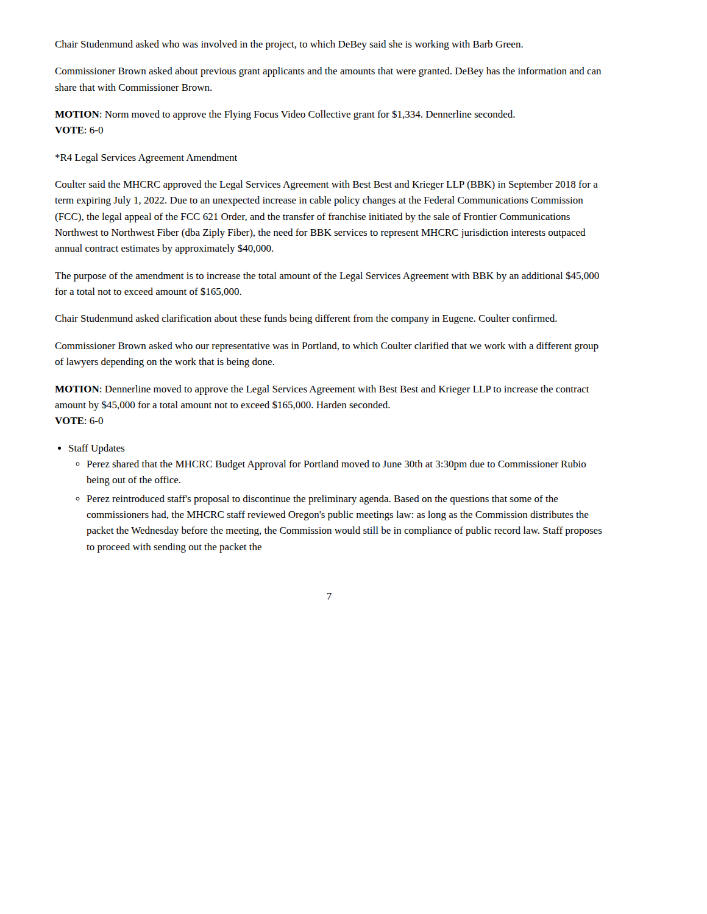Chair Studenmund asked who was involved in the project, to which DeBey said she is working with Barb Green.
Commissioner Brown asked about previous grant applicants and the amounts that were granted. DeBey has the information and can share that with Commissioner Brown.
MOTION: Norm moved to approve the Flying Focus Video Collective grant for $1,334. Dennerline seconded.
VOTE: 6-0
*R4 Legal Services Agreement Amendment
Coulter said the MHCRC approved the Legal Services Agreement with Best Best and Krieger LLP (BBK) in September 2018 for a term expiring July 1, 2022. Due to an unexpected increase in cable policy changes at the Federal Communications Commission (FCC), the legal appeal of the FCC 621 Order, and the transfer of franchise initiated by the sale of Frontier Communications Northwest to Northwest Fiber (dba Ziply Fiber), the need for BBK services to represent MHCRC jurisdiction interests outpaced annual contract estimates by approximately $40,000.
The purpose of the amendment is to increase the total amount of the Legal Services Agreement with BBK by an additional $45,000 for a total not to exceed amount of $165,000.
Chair Studenmund asked clarification about these funds being different from the company in Eugene. Coulter confirmed.
Commissioner Brown asked who our representative was in Portland, to which Coulter clarified that we work with a different group of lawyers depending on the work that is being done.
MOTION: Dennerline moved to approve the Legal Services Agreement with Best Best and Krieger LLP to increase the contract amount by $45,000 for a total amount not to exceed $165,000. Harden seconded.
VOTE: 6-0
Staff Updates
Perez shared that the MHCRC Budget Approval for Portland moved to June 30th at 3:30pm due to Commissioner Rubio being out of the office.
Perez reintroduced staff's proposal to discontinue the preliminary agenda. Based on the questions that some of the commissioners had, the MHCRC staff reviewed Oregon's public meetings law: as long as the Commission distributes the packet the Wednesday before the meeting, the Commission would still be in compliance of public record law. Staff proposes to proceed with sending out the packet the
7